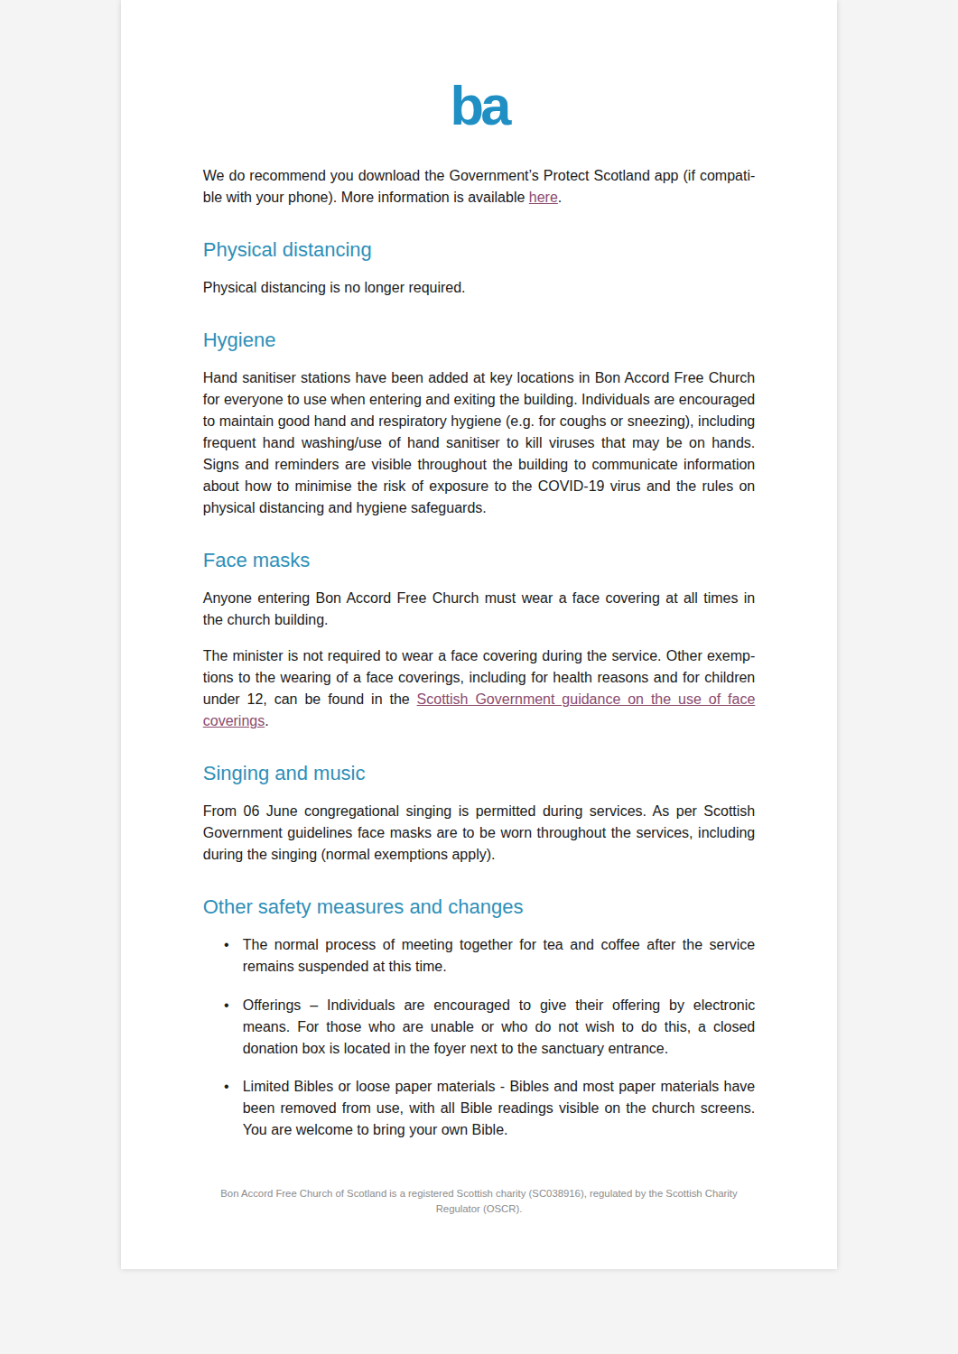ba
We do recommend you download the Government’s Protect Scotland app (if compatible with your phone). More information is available here.
Physical distancing
Physical distancing is no longer required.
Hygiene
Hand sanitiser stations have been added at key locations in Bon Accord Free Church for everyone to use when entering and exiting the building. Individuals are encouraged to maintain good hand and respiratory hygiene (e.g. for coughs or sneezing), including frequent hand washing/use of hand sanitiser to kill viruses that may be on hands. Signs and reminders are visible throughout the building to communicate information about how to minimise the risk of exposure to the COVID-19 virus and the rules on physical distancing and hygiene safeguards.
Face masks
Anyone entering Bon Accord Free Church must wear a face covering at all times in the church building.
The minister is not required to wear a face covering during the service. Other exemptions to the wearing of a face coverings, including for health reasons and for children under 12, can be found in the Scottish Government guidance on the use of face coverings.
Singing and music
From 06 June congregational singing is permitted during services. As per Scottish Government guidelines face masks are to be worn throughout the services, including during the singing (normal exemptions apply).
Other safety measures and changes
The normal process of meeting together for tea and coffee after the service remains suspended at this time.
Offerings – Individuals are encouraged to give their offering by electronic means. For those who are unable or who do not wish to do this, a closed donation box is located in the foyer next to the sanctuary entrance.
Limited Bibles or loose paper materials - Bibles and most paper materials have been removed from use, with all Bible readings visible on the church screens. You are welcome to bring your own Bible.
Bon Accord Free Church of Scotland is a registered Scottish charity (SC038916), regulated by the Scottish Charity Regulator (OSCR).